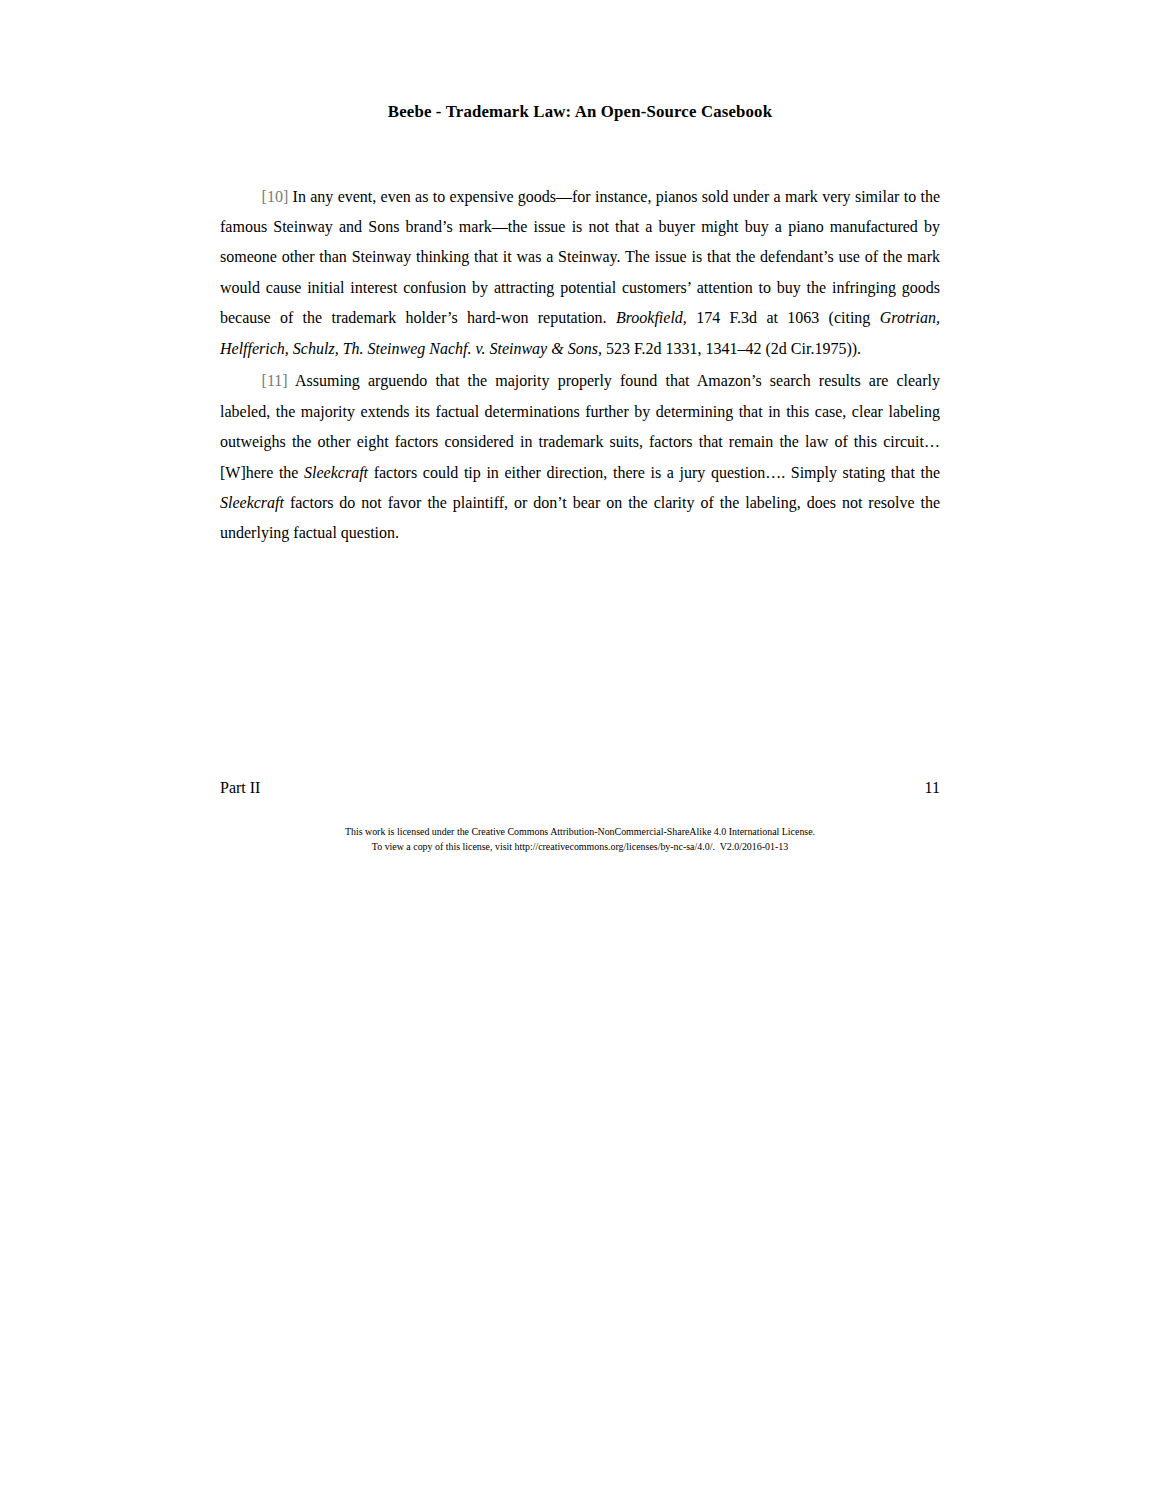Beebe - Trademark Law: An Open-Source Casebook
[10] In any event, even as to expensive goods—for instance, pianos sold under a mark very similar to the famous Steinway and Sons brand’s mark—the issue is not that a buyer might buy a piano manufactured by someone other than Steinway thinking that it was a Steinway. The issue is that the defendant’s use of the mark would cause initial interest confusion by attracting potential customers’ attention to buy the infringing goods because of the trademark holder’s hard-won reputation. Brookfield, 174 F.3d at 1063 (citing Grotrian, Helfferich, Schulz, Th. Steinweg Nachf. v. Steinway & Sons, 523 F.2d 1331, 1341–42 (2d Cir.1975)).
[11] Assuming arguendo that the majority properly found that Amazon’s search results are clearly labeled, the majority extends its factual determinations further by determining that in this case, clear labeling outweighs the other eight factors considered in trademark suits, factors that remain the law of this circuit… [W]here the Sleekcraft factors could tip in either direction, there is a jury question…. Simply stating that the Sleekcraft factors do not favor the plaintiff, or don’t bear on the clarity of the labeling, does not resolve the underlying factual question.
Part II 11
This work is licensed under the Creative Commons Attribution-NonCommercial-ShareAlike 4.0 International License.
To view a copy of this license, visit http://creativecommons.org/licenses/by-nc-sa/4.0/. V2.0/2016-01-13